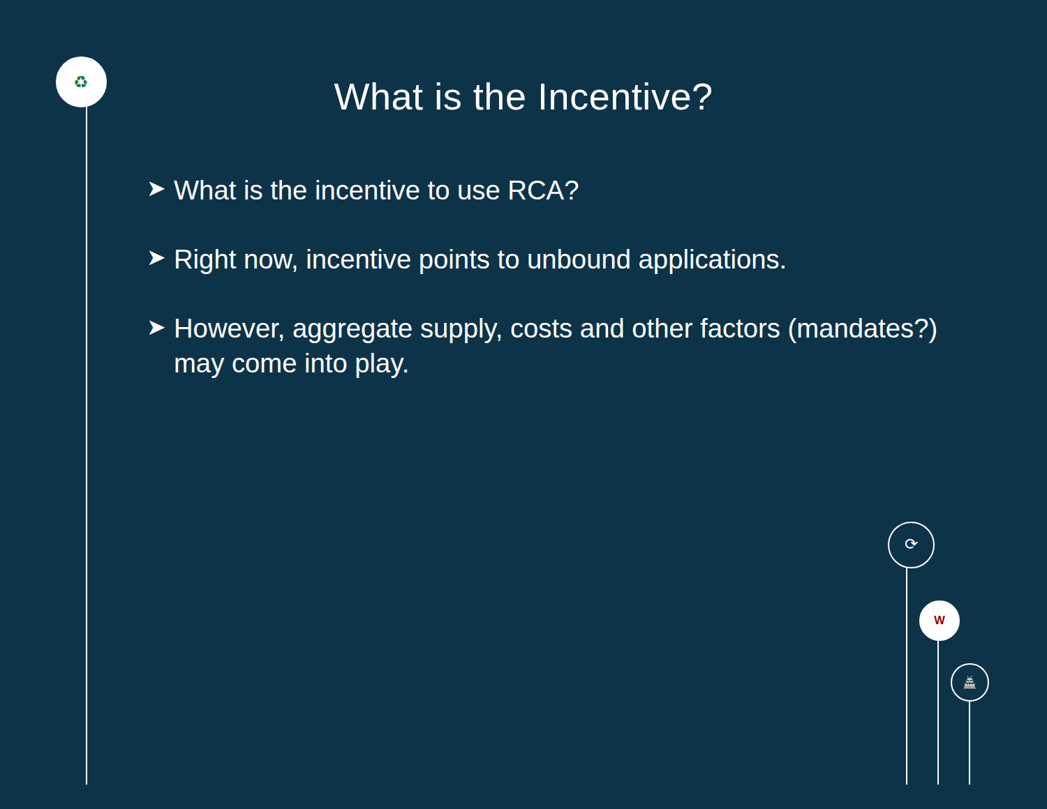♻
⟳
W
🏯
What is the Incentive?
What is the incentive to use RCA?
Right now, incentive points to unbound applications.
However, aggregate supply, costs and other factors (mandates?) may come into play.